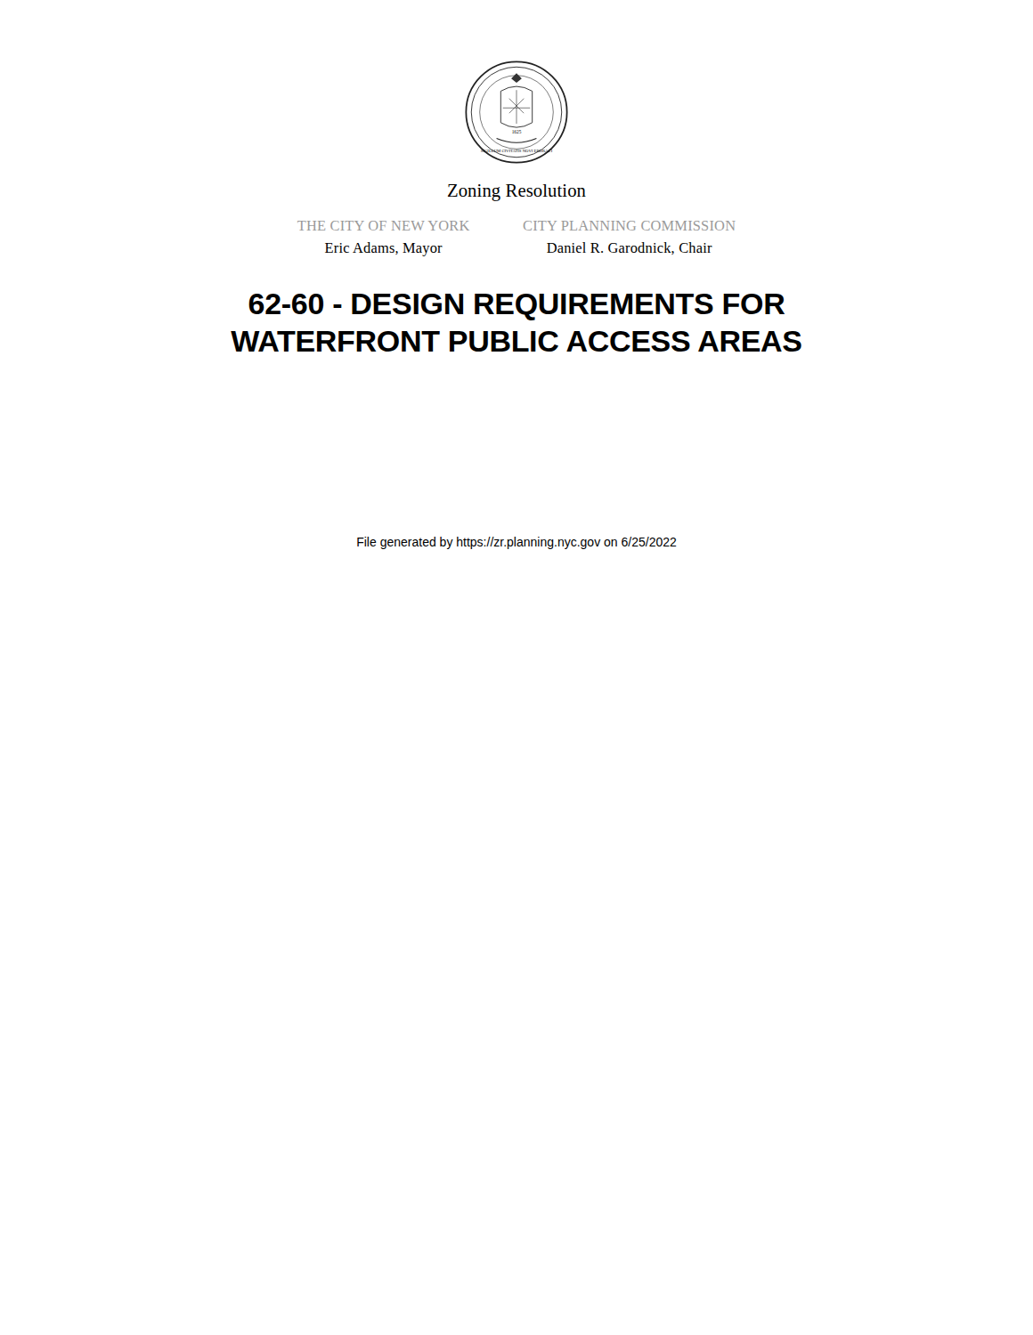Zoning Resolution
THE CITY OF NEW YORK
Eric Adams, Mayor
CITY PLANNING COMMISSION
Daniel R. Garodnick, Chair
62-60 - DESIGN REQUIREMENTS FOR WATERFRONT PUBLIC ACCESS AREAS
File generated by https://zr.planning.nyc.gov on 6/25/2022